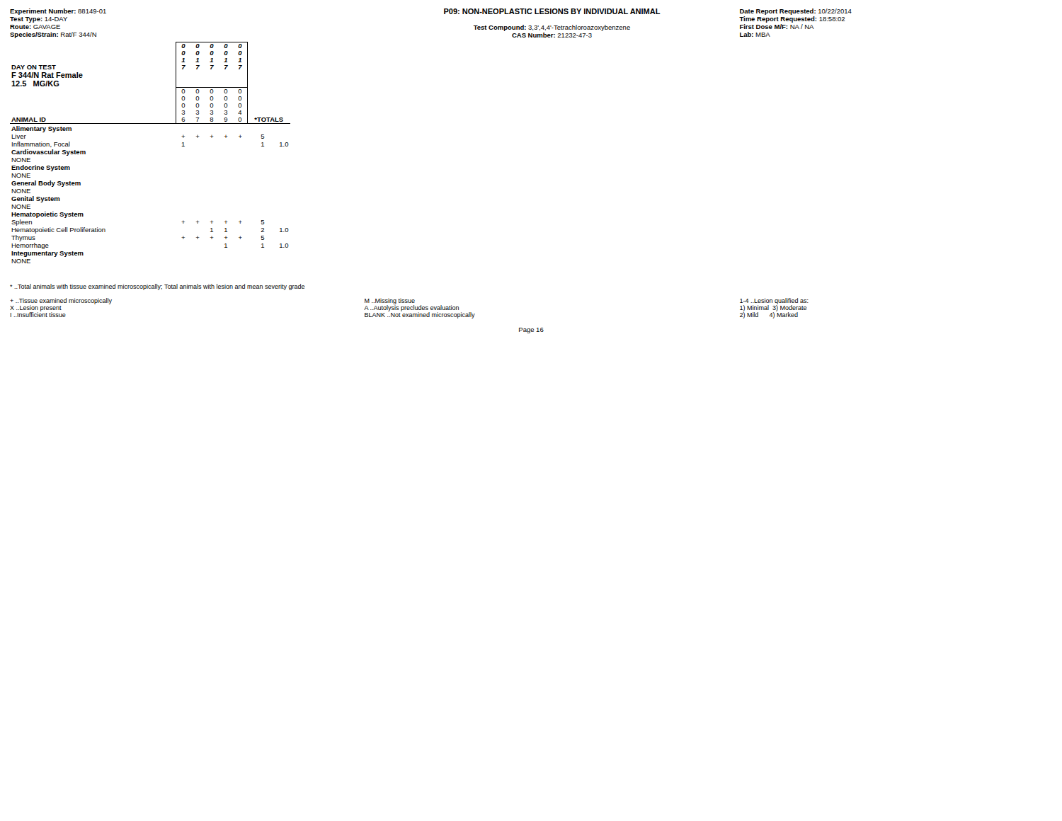| Experiment Number: 88149-01 Test Type: 14-DAY Route: GAVAGE Species/Strain: Rat/F 344/N | P09: NON-NEOPLASTIC LESIONS BY INDIVIDUAL ANIMAL Test Compound: 3,3',4,4'-Tetrachloroazoxybenzene CAS Number: 21232-47-3 | Date Report Requested: 10/22/2014 Time Report Requested: 18:58:02 First Dose M/F: NA / NA Lab: MBA |
| DAY ON TEST | 0 0 1 7 | 0 0 1 7 | 0 0 1 7 | 0 0 1 7 | 0 0 1 7 | | |
| F 344/N Rat Female | | | | | | | |
| 12.5 MG/KG | | | | | | | |
| ANIMAL ID | 0 0 0 3 6 | 0 0 0 3 7 | 0 0 0 3 8 | 0 0 0 3 9 | 0 0 0 4 0 | *TOTALS |
| Alimentary System | |
| Liver | + | + | + | + | + | 5 | |
| Inflammation, Focal | 1 | | | | | 1 | 1.0 |
| Cardiovascular System | |
| NONE | |
| Endocrine System | |
| NONE | |
| General Body System | |
| NONE | |
| Genital System | |
| NONE | |
| Hematopoietic System | |
| Spleen | + | + | + | + | + | 5 | |
| Hematopoietic Cell Proliferation | | | 1 | 1 | | 2 | 1.0 |
| Thymus | + | + | + | + | + | 5 | |
| Hemorrhage | | | | 1 | | 1 | 1.0 |
| Integumentary System | |
| NONE | |
* ..Total animals with tissue examined microscopically; Total animals with lesion and mean severity grade
| + ..Tissue examined microscopically | M ..Missing tissue | 1-4 ..Lesion qualified as: |
| X ..Lesion present | A ..Autolysis precludes evaluation | 1) Minimal 3) Moderate |
| I ..Insufficient tissue | BLANK ..Not examined microscopically | 2) Mild 4) Marked |
Page 16